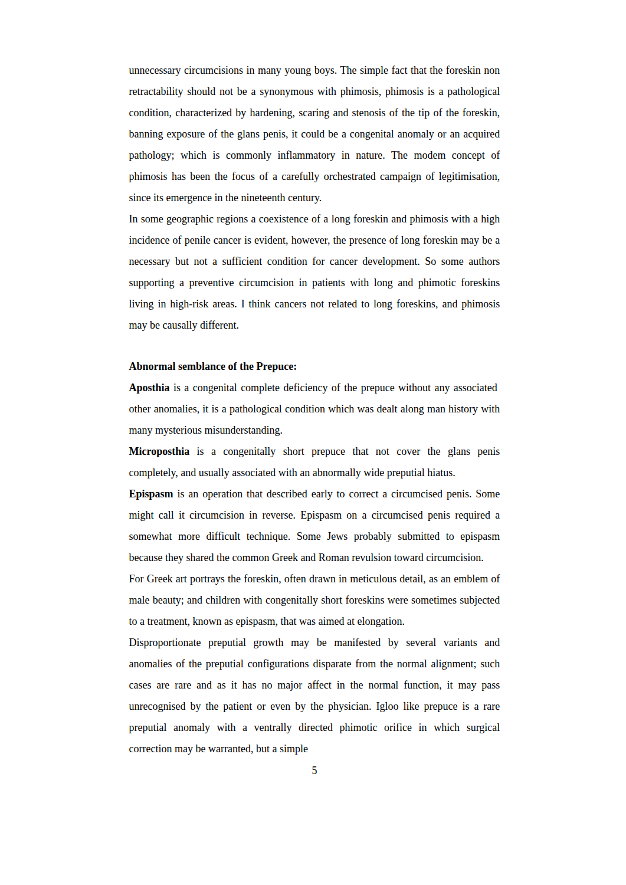unnecessary circumcisions in many young boys. The simple fact that the foreskin non retractability should not be a synonymous with phimosis, phimosis is a pathological condition, characterized by hardening, scaring and stenosis of the tip of the foreskin, banning exposure of the glans penis, it could be a congenital anomaly or an acquired pathology; which is commonly inflammatory in nature. The modem concept of phimosis has been the focus of a carefully orchestrated campaign of legitimisation, since its emergence in the nineteenth century.
In some geographic regions a coexistence of a long foreskin and phimosis with a high incidence of penile cancer is evident, however, the presence of long foreskin may be a necessary but not a sufficient condition for cancer development. So some authors supporting a preventive circumcision in patients with long and phimotic foreskins living in high-risk areas. I think cancers not related to long foreskins, and phimosis may be causally different.
Abnormal semblance of the Prepuce:
Aposthia is a congenital complete deficiency of the prepuce without any associated other anomalies, it is a pathological condition which was dealt along man history with many mysterious misunderstanding.
Microposthia is a congenitally short prepuce that not cover the glans penis completely, and usually associated with an abnormally wide preputial hiatus.
Epispasm is an operation that described early to correct a circumcised penis. Some might call it circumcision in reverse. Epispasm on a circumcised penis required a somewhat more difficult technique. Some Jews probably submitted to epispasm because they shared the common Greek and Roman revulsion toward circumcision.
For Greek art portrays the foreskin, often drawn in meticulous detail, as an emblem of male beauty; and children with congenitally short foreskins were sometimes subjected to a treatment, known as epispasm, that was aimed at elongation.
Disproportionate preputial growth may be manifested by several variants and anomalies of the preputial configurations disparate from the normal alignment; such cases are rare and as it has no major affect in the normal function, it may pass unrecognised by the patient or even by the physician. Igloo like prepuce is a rare preputial anomaly with a ventrally directed phimotic orifice in which surgical correction may be warranted, but a simple
5